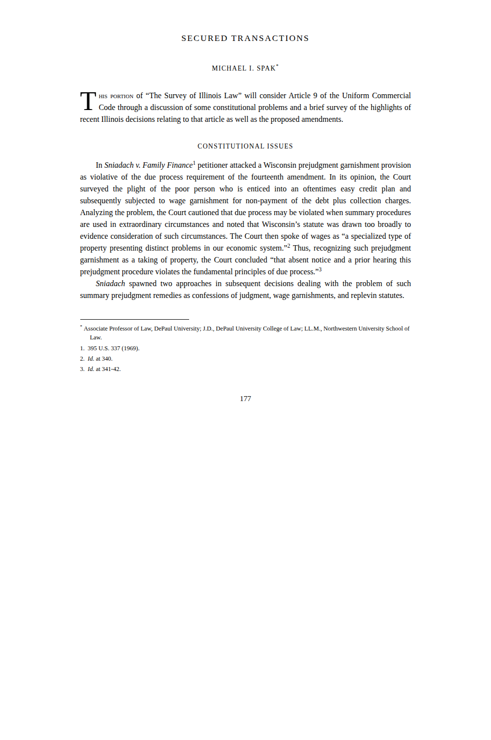SECURED TRANSACTIONS
MICHAEL I. SPAK*
This portion of “The Survey of Illinois Law” will consider Article 9 of the Uniform Commercial Code through a discussion of some constitutional problems and a brief survey of the highlights of recent Illinois decisions relating to that article as well as the proposed amendments.
CONSTITUTIONAL ISSUES
In Sniadach v. Family Finance1 petitioner attacked a Wisconsin prejudgment garnishment provision as violative of the due process requirement of the fourteenth amendment. In its opinion, the Court surveyed the plight of the poor person who is enticed into an oftentimes easy credit plan and subsequently subjected to wage garnishment for non-payment of the debt plus collection charges. Analyzing the problem, the Court cautioned that due process may be violated when summary procedures are used in extraordinary circumstances and noted that Wisconsin’s statute was drawn too broadly to evidence consideration of such circumstances. The Court then spoke of wages as “a specialized type of property presenting distinct problems in our economic system.”2 Thus, recognizing such prejudgment garnishment as a taking of property, the Court concluded “that absent notice and a prior hearing this prejudgment procedure violates the fundamental principles of due process.”3
Sniadach spawned two approaches in subsequent decisions dealing with the problem of such summary prejudgment remedies as confessions of judgment, wage garnishments, and replevin statutes.
* Associate Professor of Law, DePaul University; J.D., DePaul University College of Law; LL.M., Northwestern University School of Law.
1. 395 U.S. 337 (1969).
2. Id. at 340.
3. Id. at 341-42.
177